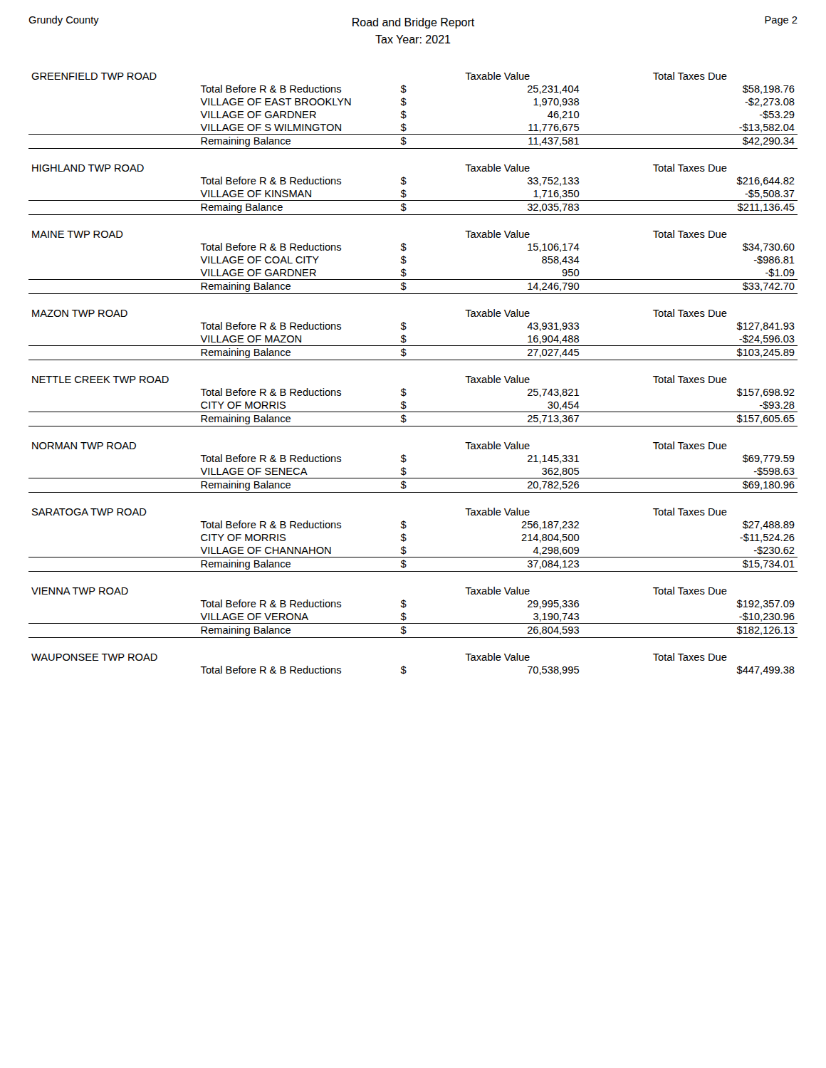Grundy County
Road and Bridge Report
Tax Year: 2021
Page 2
| GREENFIELD TWP ROAD | | | Taxable Value | Total Taxes Due |
| | Total Before R & B Reductions | $ | 25,231,404 | $58,198.76 |
| | VILLAGE OF EAST BROOKLYN | $ | 1,970,938 | -$2,273.08 |
| | VILLAGE OF GARDNER | $ | 46,210 | -$53.29 |
| | VILLAGE OF S WILMINGTON | $ | 11,776,675 | -$13,582.04 |
| | Remaining Balance | $ | 11,437,581 | $42,290.34 |
| HIGHLAND TWP ROAD | | | Taxable Value | Total Taxes Due |
| | Total Before R & B Reductions | $ | 33,752,133 | $216,644.82 |
| | VILLAGE OF KINSMAN | $ | 1,716,350 | -$5,508.37 |
| | Remaing Balance | $ | 32,035,783 | $211,136.45 |
| MAINE TWP ROAD | | | Taxable Value | Total Taxes Due |
| | Total Before R & B Reductions | $ | 15,106,174 | $34,730.60 |
| | VILLAGE OF COAL CITY | $ | 858,434 | -$986.81 |
| | VILLAGE OF GARDNER | $ | 950 | -$1.09 |
| | Remaining Balance | $ | 14,246,790 | $33,742.70 |
| MAZON TWP ROAD | | | Taxable Value | Total Taxes Due |
| | Total Before R & B Reductions | $ | 43,931,933 | $127,841.93 |
| | VILLAGE OF MAZON | $ | 16,904,488 | -$24,596.03 |
| | Remaining Balance | $ | 27,027,445 | $103,245.89 |
| NETTLE CREEK TWP ROAD | | | Taxable Value | Total Taxes Due |
| | Total Before R & B Reductions | $ | 25,743,821 | $157,698.92 |
| | CITY OF MORRIS | $ | 30,454 | -$93.28 |
| | Remaining Balance | $ | 25,713,367 | $157,605.65 |
| NORMAN TWP ROAD | | | Taxable Value | Total Taxes Due |
| | Total Before R & B Reductions | $ | 21,145,331 | $69,779.59 |
| | VILLAGE OF SENECA | $ | 362,805 | -$598.63 |
| | Remaining Balance | $ | 20,782,526 | $69,180.96 |
| SARATOGA TWP ROAD | | | Taxable Value | Total Taxes Due |
| | Total Before R & B Reductions | $ | 256,187,232 | $27,488.89 |
| | CITY OF MORRIS | $ | 214,804,500 | -$11,524.26 |
| | VILLAGE OF CHANNAHON | $ | 4,298,609 | -$230.62 |
| | Remaining Balance | $ | 37,084,123 | $15,734.01 |
| VIENNA TWP ROAD | | | Taxable Value | Total Taxes Due |
| | Total Before R & B Reductions | $ | 29,995,336 | $192,357.09 |
| | VILLAGE OF VERONA | $ | 3,190,743 | -$10,230.96 |
| | Remaining Balance | $ | 26,804,593 | $182,126.13 |
| WAUPONSEE TWP ROAD | | | Taxable Value | Total Taxes Due |
| | Total Before R & B Reductions | $ | 70,538,995 | $447,499.38 |